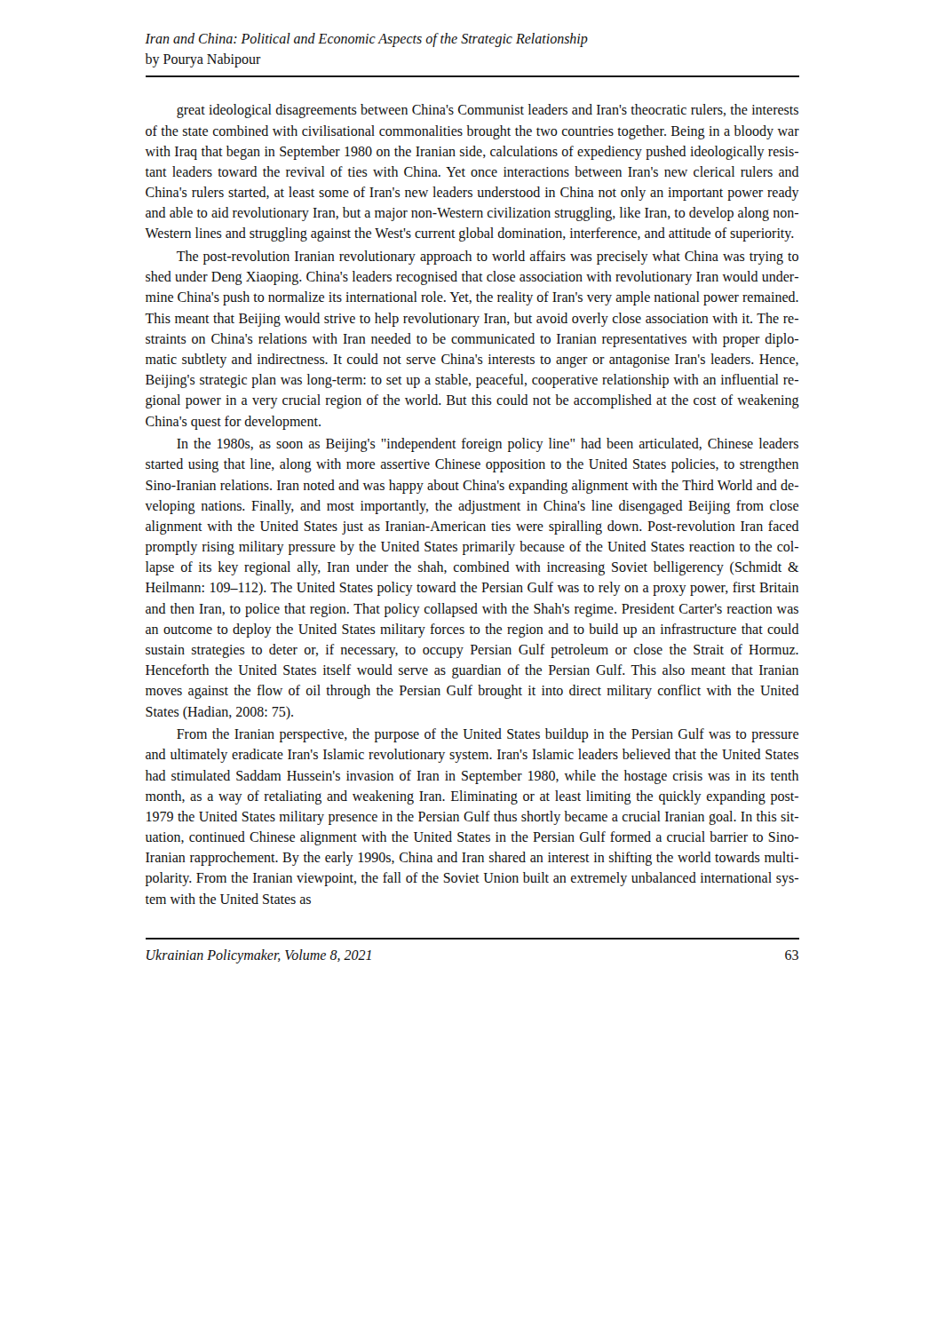Iran and China: Political and Economic Aspects of the Strategic Relationship
by Pourya Nabipour
great ideological disagreements between China's Communist leaders and Iran's theocratic rulers, the interests of the state combined with civilisational commonalities brought the two countries together. Being in a bloody war with Iraq that began in September 1980 on the Iranian side, calculations of expediency pushed ideologically resistant leaders toward the revival of ties with China. Yet once interactions between Iran's new clerical rulers and China's rulers started, at least some of Iran's new leaders understood in China not only an important power ready and able to aid revolutionary Iran, but a major non-Western civilization struggling, like Iran, to develop along non-Western lines and struggling against the West's current global domination, interference, and attitude of superiority.
The post-revolution Iranian revolutionary approach to world affairs was precisely what China was trying to shed under Deng Xiaoping. China's leaders recognised that close association with revolutionary Iran would undermine China's push to normalize its international role. Yet, the reality of Iran's very ample national power remained. This meant that Beijing would strive to help revolutionary Iran, but avoid overly close association with it. The restraints on China's relations with Iran needed to be communicated to Iranian representatives with proper diplomatic subtlety and indirectness. It could not serve China's interests to anger or antagonise Iran's leaders. Hence, Beijing's strategic plan was long-term: to set up a stable, peaceful, cooperative relationship with an influential regional power in a very crucial region of the world. But this could not be accomplished at the cost of weakening China's quest for development.
In the 1980s, as soon as Beijing's "independent foreign policy line" had been articulated, Chinese leaders started using that line, along with more assertive Chinese opposition to the United States policies, to strengthen Sino-Iranian relations. Iran noted and was happy about China's expanding alignment with the Third World and developing nations. Finally, and most importantly, the adjustment in China's line disengaged Beijing from close alignment with the United States just as Iranian-American ties were spiralling down. Post-revolution Iran faced promptly rising military pressure by the United States primarily because of the United States reaction to the collapse of its key regional ally, Iran under the shah, combined with increasing Soviet belligerency (Schmidt & Heilmann: 109–112). The United States policy toward the Persian Gulf was to rely on a proxy power, first Britain and then Iran, to police that region. That policy collapsed with the Shah's regime. President Carter's reaction was an outcome to deploy the United States military forces to the region and to build up an infrastructure that could sustain strategies to deter or, if necessary, to occupy Persian Gulf petroleum or close the Strait of Hormuz. Henceforth the United States itself would serve as guardian of the Persian Gulf. This also meant that Iranian moves against the flow of oil through the Persian Gulf brought it into direct military conflict with the United States (Hadian, 2008: 75).
From the Iranian perspective, the purpose of the United States buildup in the Persian Gulf was to pressure and ultimately eradicate Iran's Islamic revolutionary system. Iran's Islamic leaders believed that the United States had stimulated Saddam Hussein's invasion of Iran in September 1980, while the hostage crisis was in its tenth month, as a way of retaliating and weakening Iran. Eliminating or at least limiting the quickly expanding post-1979 the United States military presence in the Persian Gulf thus shortly became a crucial Iranian goal. In this situation, continued Chinese alignment with the United States in the Persian Gulf formed a crucial barrier to Sino-Iranian rapprochement. By the early 1990s, China and Iran shared an interest in shifting the world towards multi-polarity. From the Iranian viewpoint, the fall of the Soviet Union built an extremely unbalanced international system with the United States as
Ukrainian Policymaker, Volume 8, 2021 63